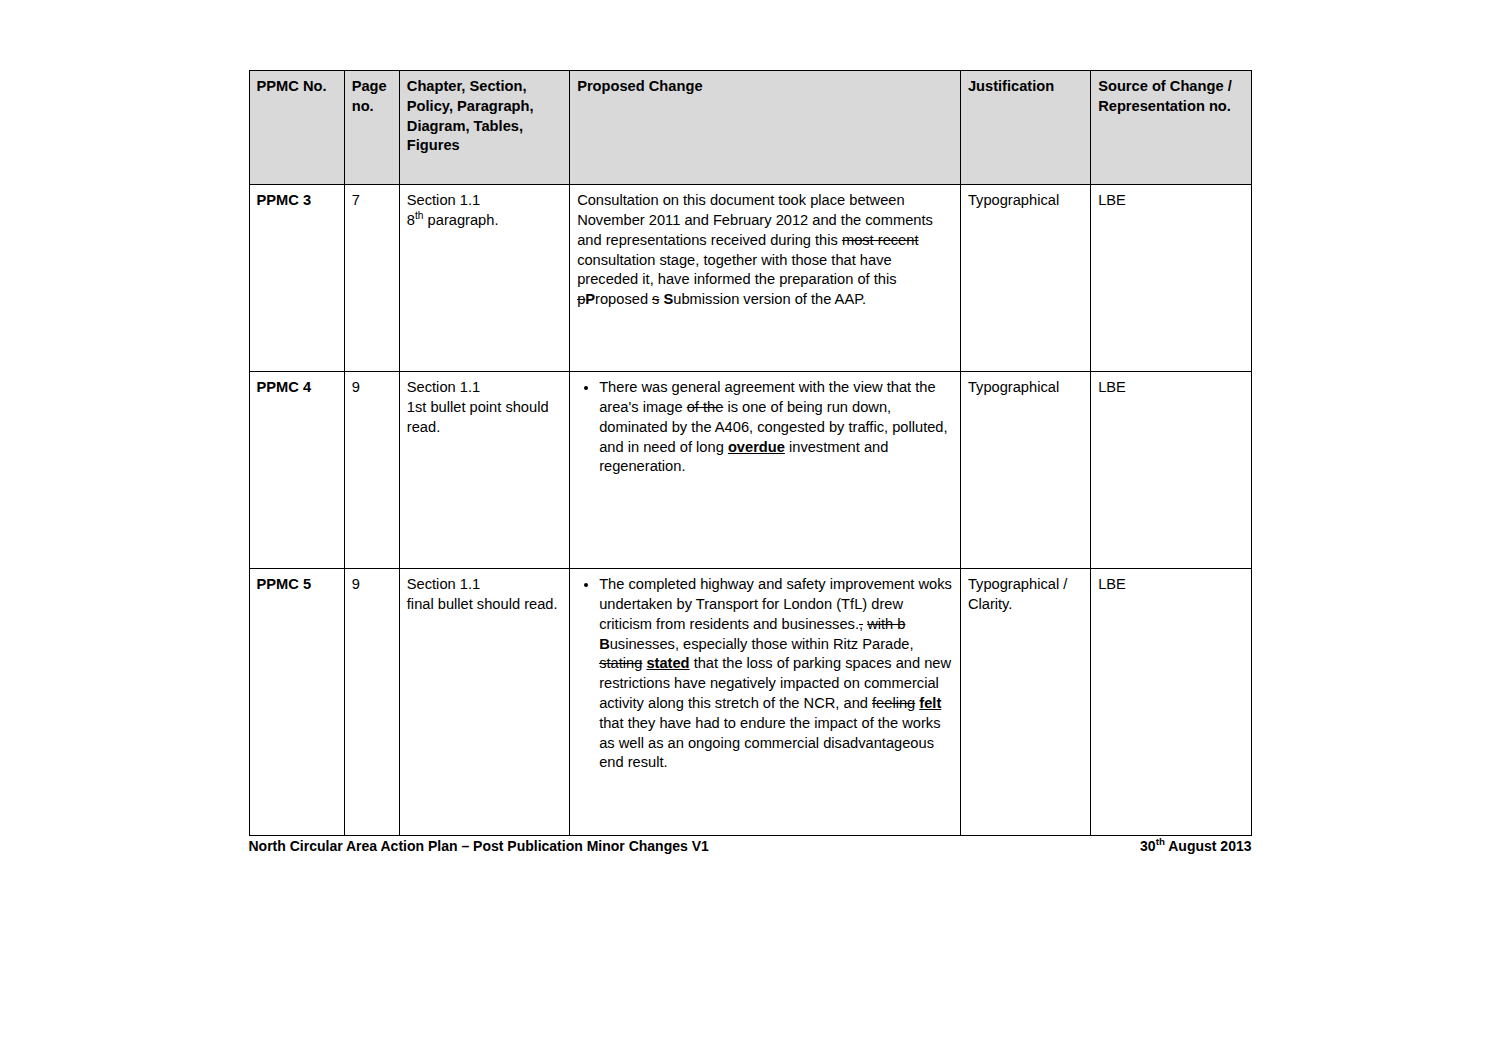| PPMC No. | Page no. | Chapter, Section, Policy, Paragraph, Diagram, Tables, Figures | Proposed Change | Justification | Source of Change / Representation no. |
| --- | --- | --- | --- | --- | --- |
| PPMC 3 | 7 | Section 1.1 8 th paragraph. | Consultation on this document took place between November 2011 and February 2012 and the comments and representations received during this most recent consultation stage, together with those that have preceded it, have informed the preparation of this p P roposed s S ubmission version of the AAP. | Typographical | LBE |
| PPMC 4 | 9 | Section 1.1 1st bullet point should read. | There was general agreement with the view that the area's image of the is one of being run down, dominated by the A406, congested by traffic, polluted, and in need of long overdue investment and regeneration. | Typographical | LBE |
| PPMC 5 | 9 | Section 1.1 final bullet should read. | The completed highway and safety improvement woks undertaken by Transport for London (TfL) drew criticism from residents and businesses. , with b B usinesses, especially those within Ritz Parade, stating stated that the loss of parking spaces and new restrictions have negatively impacted on commercial activity along this stretch of the NCR, and feeling felt that they have had to endure the impact of the works as well as an ongoing commercial disadvantageous end result. | Typographical / Clarity. | LBE |
North Circular Area Action Plan – Post Publication Minor Changes V1 30th August 2013